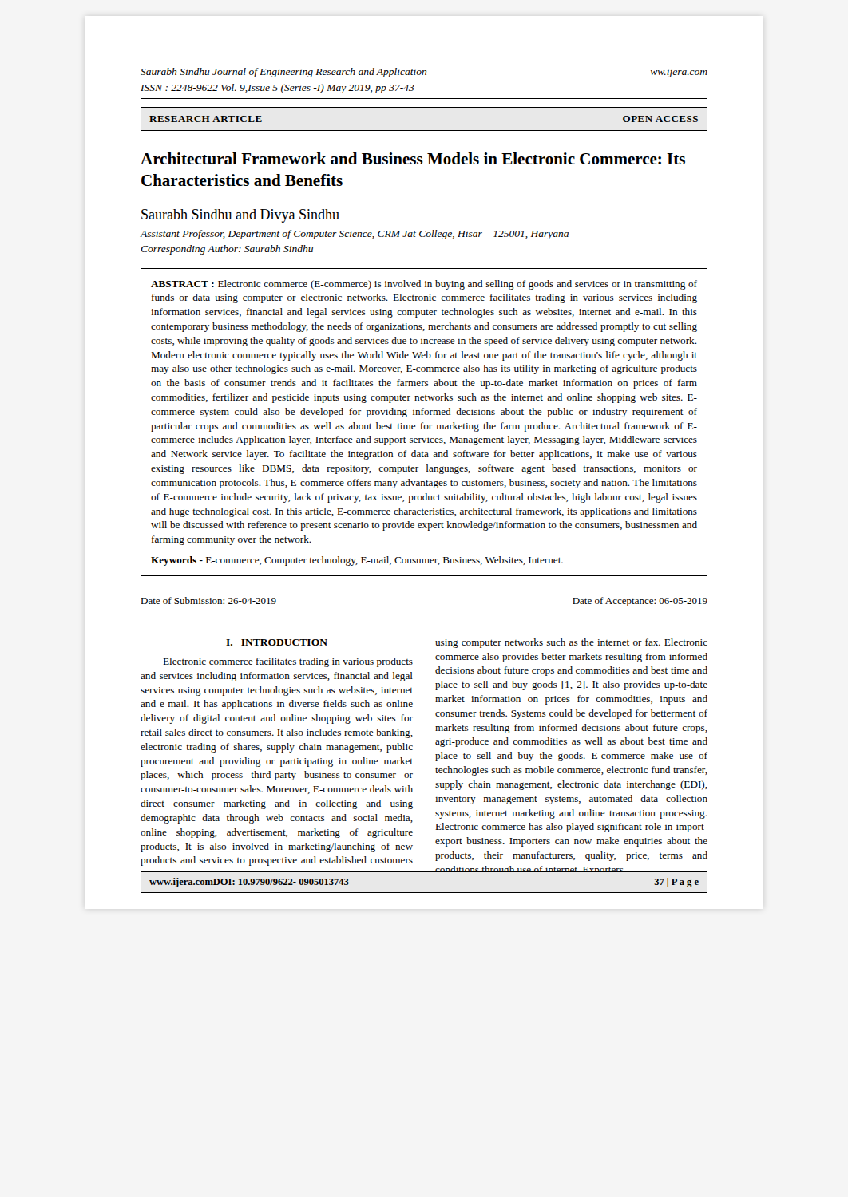ww.ijera.com Saurabh Sindhu Journal of Engineering Research and Application
ISSN : 2248-9622 Vol. 9,Issue 5 (Series -I) May 2019, pp 37-43
RESEARCH ARTICLE OPEN ACCESS
Architectural Framework and Business Models in Electronic Commerce: Its Characteristics and Benefits
Saurabh Sindhu and Divya Sindhu
Assistant Professor, Department of Computer Science, CRM Jat College, Hisar – 125001, Haryana
Corresponding Author: Saurabh Sindhu
ABSTRACT : Electronic commerce (E-commerce) is involved in buying and selling of goods and services or in transmitting of funds or data using computer or electronic networks. Electronic commerce facilitates trading in various services including information services, financial and legal services using computer technologies such as websites, internet and e-mail. In this contemporary business methodology, the needs of organizations, merchants and consumers are addressed promptly to cut selling costs, while improving the quality of goods and services due to increase in the speed of service delivery using computer network. Modern electronic commerce typically uses the World Wide Web for at least one part of the transaction's life cycle, although it may also use other technologies such as e-mail. Moreover, E-commerce also has its utility in marketing of agriculture products on the basis of consumer trends and it facilitates the farmers about the up-to-date market information on prices of farm commodities, fertilizer and pesticide inputs using computer networks such as the internet and online shopping web sites. E-commerce system could also be developed for providing informed decisions about the public or industry requirement of particular crops and commodities as well as about best time for marketing the farm produce. Architectural framework of E-commerce includes Application layer, Interface and support services, Management layer, Messaging layer, Middleware services and Network service layer. To facilitate the integration of data and software for better applications, it make use of various existing resources like DBMS, data repository, computer languages, software agent based transactions, monitors or communication protocols. Thus, E-commerce offers many advantages to customers, business, society and nation. The limitations of E-commerce include security, lack of privacy, tax issue, product suitability, cultural obstacles, high labour cost, legal issues and huge technological cost. In this article, E-commerce characteristics, architectural framework, its applications and limitations will be discussed with reference to present scenario to provide expert knowledge/information to the consumers, businessmen and farming community over the network.
Keywords - E-commerce, Computer technology, E-mail, Consumer, Business, Websites, Internet.
-----------------------------------------------------------------------------------------------------------------------------------------------------
Date of Submission: 26-04-2019 Date of Acceptance: 06-05-2019
-----------------------------------------------------------------------------------------------------------------------------------------------------
I. Introduction
Electronic commerce facilitates trading in various products and services including information services, financial and legal services using computer technologies such as websites, internet and e-mail. It has applications in diverse fields such as online delivery of digital content and online shopping web sites for retail sales direct to consumers. It also includes remote banking, electronic trading of shares, supply chain management, public procurement and providing or participating in online market places, which process third-party business-to-consumer or consumer-to-consumer sales. Moreover, E-commerce deals with direct consumer marketing and in collecting and using demographic data through web contacts and social media, online shopping, advertisement, marketing of agriculture products, It is also involved in marketing/launching of new products and services to prospective and established customers using computer networks such as the internet or fax. Electronic commerce also provides better markets resulting from informed decisions about future crops and commodities and best time and place to sell and buy goods [1, 2]. It also provides up-to-date market information on prices for commodities, inputs and consumer trends. Systems could be developed for betterment of markets resulting from informed decisions about future crops, agri-produce and commodities as well as about best time and place to sell and buy the goods. E-commerce make use of technologies such as mobile commerce, electronic fund transfer, supply chain management, electronic data interchange (EDI), inventory management systems, automated data collection systems, internet marketing and online transaction processing. Electronic commerce has also played significant role in import-export business. Importers can now make enquiries about the products, their manufacturers, quality, price, terms and conditions through use of internet. Exporters
www.ijera.com 37 | P a g e DOI: 10.9790/9622- 0905013743